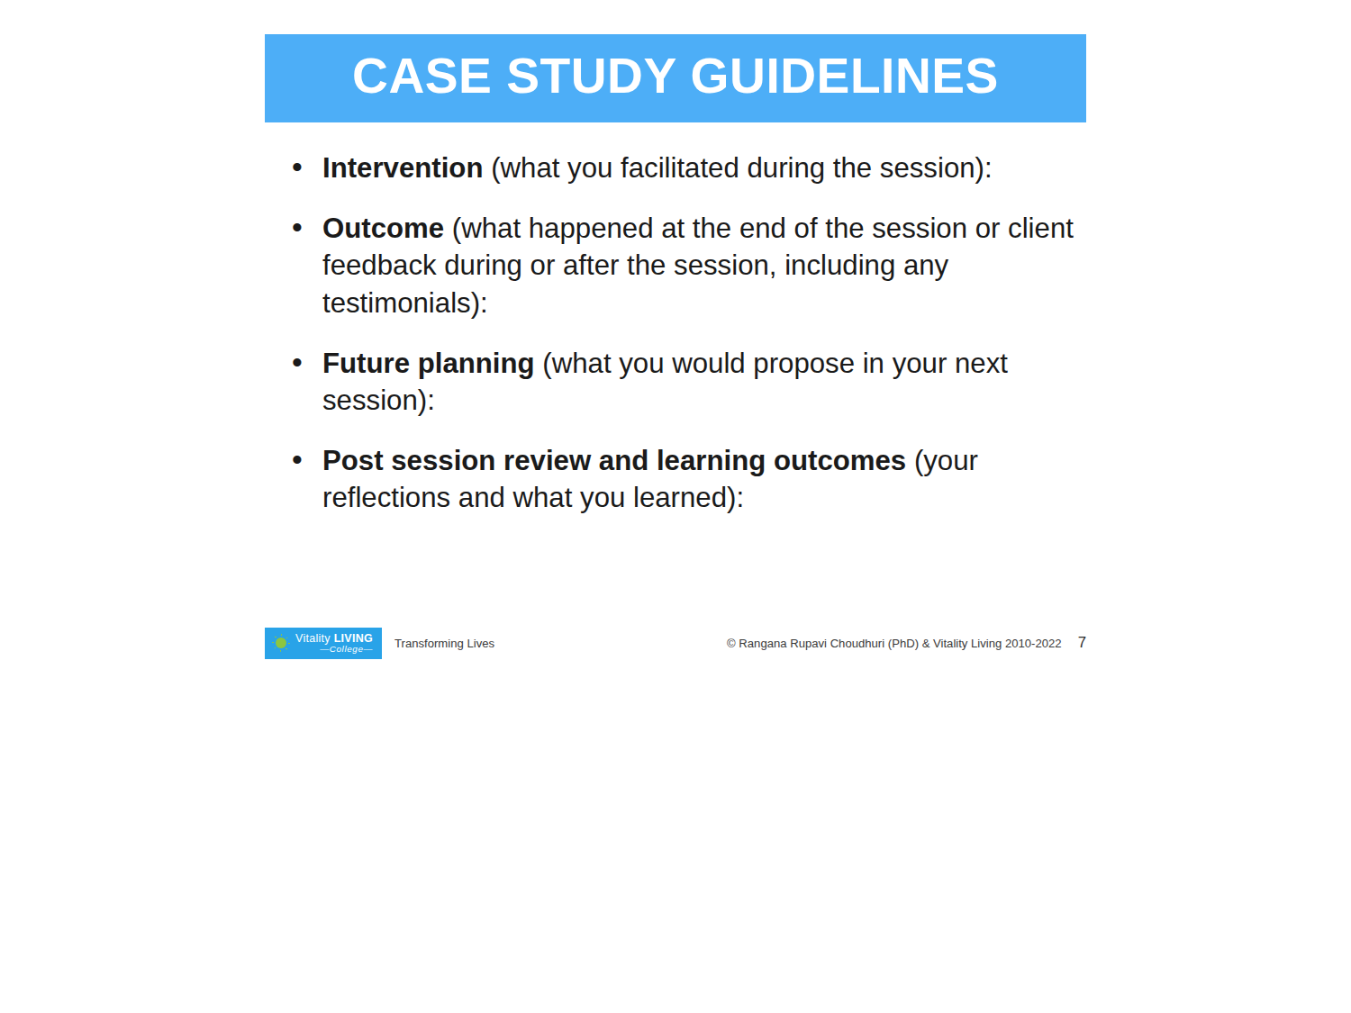CASE STUDY GUIDELINES
Intervention (what you facilitated during the session):
Outcome (what happened at the end of the session or client feedback during or after the session, including any testimonials):
Future planning (what you would propose in your next session):
Post session review and learning outcomes (your reflections and what you learned):
Vitality LIVING —College— Transforming Lives © Rangana Rupavi Choudhuri (PhD) & Vitality Living 2010-2022 7